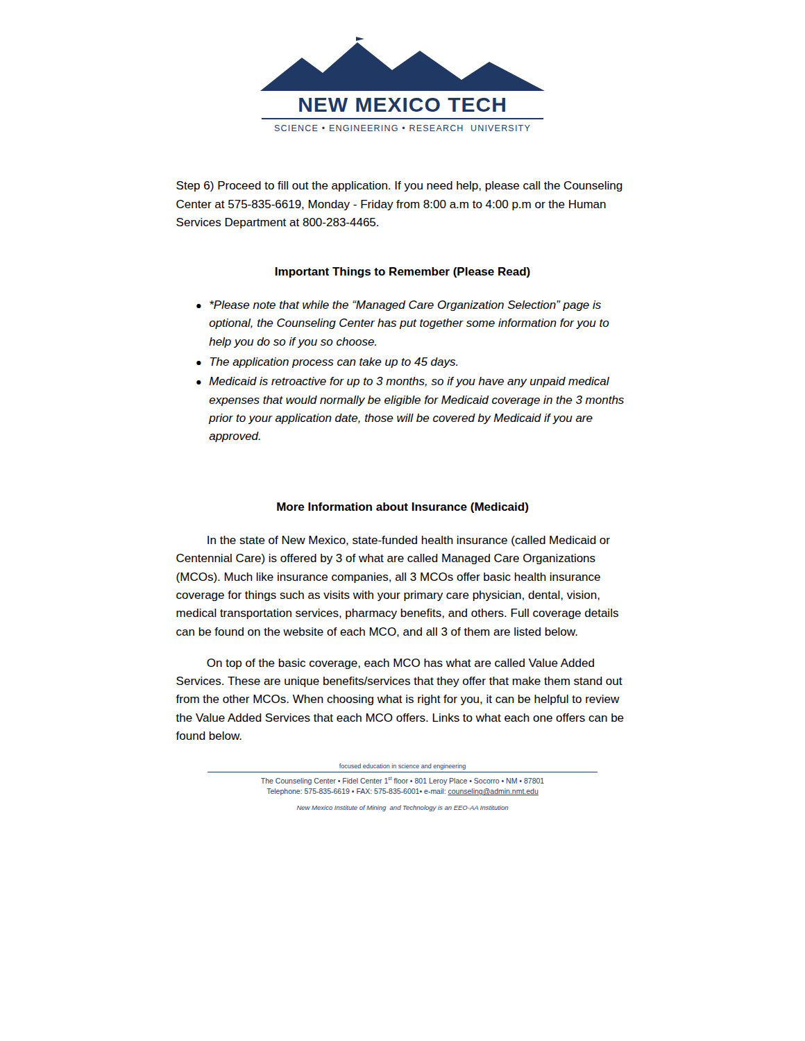NEW MEXICO TECH SCIENCE • ENGINEERING • RESEARCH UNIVERSITY
Step 6) Proceed to fill out the application. If you need help, please call the Counseling Center at 575-835-6619, Monday - Friday from 8:00 a.m to 4:00 p.m or the Human Services Department at 800-283-4465.
Important Things to Remember (Please Read)
*Please note that while the “Managed Care Organization Selection” page is optional, the Counseling Center has put together some information for you to help you do so if you so choose.
The application process can take up to 45 days.
Medicaid is retroactive for up to 3 months, so if you have any unpaid medical expenses that would normally be eligible for Medicaid coverage in the 3 months prior to your application date, those will be covered by Medicaid if you are approved.
More Information about Insurance (Medicaid)
In the state of New Mexico, state-funded health insurance (called Medicaid or Centennial Care) is offered by 3 of what are called Managed Care Organizations (MCOs). Much like insurance companies, all 3 MCOs offer basic health insurance coverage for things such as visits with your primary care physician, dental, vision, medical transportation services, pharmacy benefits, and others. Full coverage details can be found on the website of each MCO, and all 3 of them are listed below.
On top of the basic coverage, each MCO has what are called Value Added Services. These are unique benefits/services that they offer that make them stand out from the other MCOs. When choosing what is right for you, it can be helpful to review the Value Added Services that each MCO offers. Links to what each one offers can be found below.
focused education in science and engineering
The Counseling Center • Fidel Center 1st floor • 801 Leroy Place • Socorro • NM • 87801
Telephone: 575-835-6619 • FAX: 575-835-6001• e-mail: counseling@admin.nmt.edu
New Mexico Institute of Mining and Technology is an EEO-AA Institution